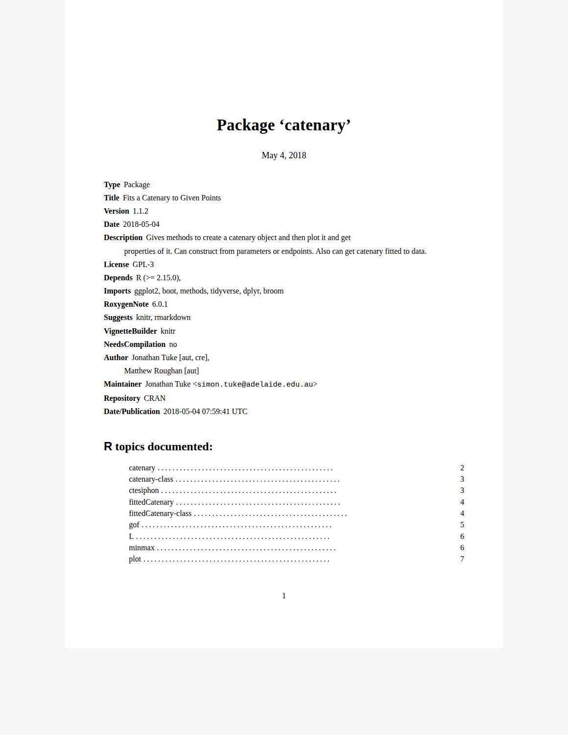Package ‘catenary’
May 4, 2018
Type
Package
Title
Fits a Catenary to Given Points
Version
1.1.2
Date
2018-05-04
Description
Gives methods to create a catenary object and then plot it and get
properties of it. Can construct from parameters or endpoints. Also can get catenary fitted to data.
License
GPL-3
Depends
R (>= 2.15.0),
Imports
ggplot2, boot, methods, tidyverse, dplyr, broom
RoxygenNote
6.0.1
Suggests
knitr, rmarkdown
VignetteBuilder
knitr
NeedsCompilation
no
Author
Jonathan Tuke [aut, cre],
Matthew Roughan [aut]
Maintainer
Jonathan Tuke <simon.tuke@adelaide.edu.au>
Repository
CRAN
Date/Publication
2018-05-04 07:59:41 UTC
R topics documented:
catenary................................................ 2
catenary-class............................................. 3
ctesiphon................................................ 3
fittedCatenary............................................. 4
fittedCatenary-class.......................................... 4
gof.................................................... 5
L..................................................... 6
minmax................................................. 6
plot................................................... 7
1